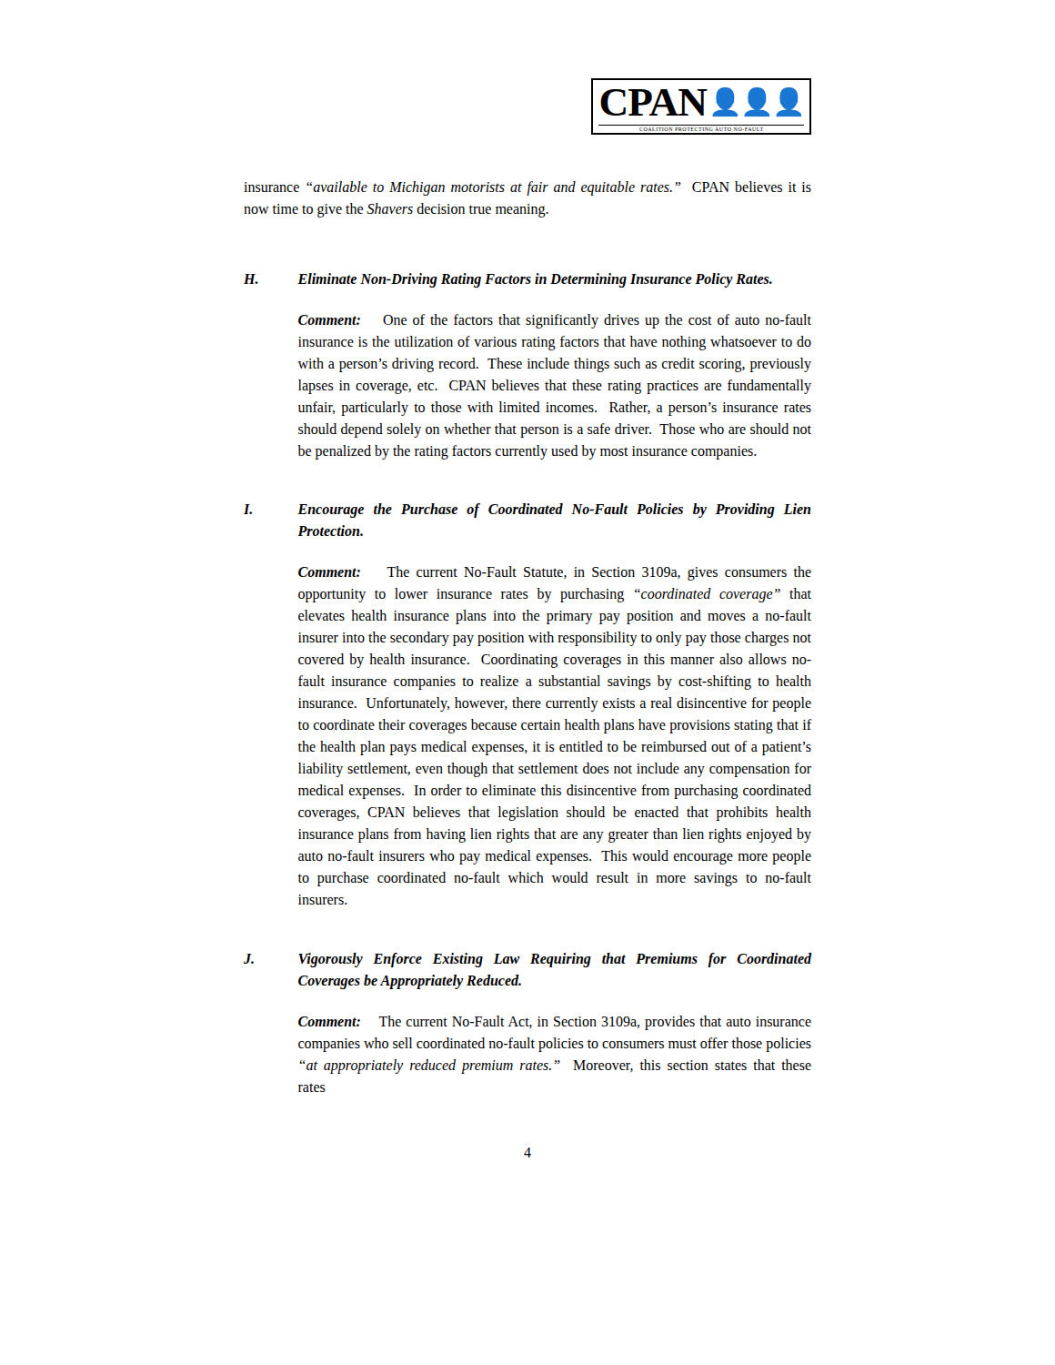CPAN👤👤👤
COALITION PROTECTING AUTO NO-FAULT
insurance “available to Michigan motorists at fair and equitable rates.” CPAN believes it is now time to give the Shavers decision true meaning.
H.
Eliminate Non-Driving Rating Factors in Determining Insurance Policy Rates.
Comment: One of the factors that significantly drives up the cost of auto no-fault insurance is the utilization of various rating factors that have nothing whatsoever to do with a person’s driving record. These include things such as credit scoring, previously lapses in coverage, etc. CPAN believes that these rating practices are fundamentally unfair, particularly to those with limited incomes. Rather, a person’s insurance rates should depend solely on whether that person is a safe driver. Those who are should not be penalized by the rating factors currently used by most insurance companies.
I.
Encourage the Purchase of Coordinated No-Fault Policies by Providing Lien Protection.
Comment: The current No-Fault Statute, in Section 3109a, gives consumers the opportunity to lower insurance rates by purchasing “coordinated coverage” that elevates health insurance plans into the primary pay position and moves a no-fault insurer into the secondary pay position with responsibility to only pay those charges not covered by health insurance. Coordinating coverages in this manner also allows no-fault insurance companies to realize a substantial savings by cost-shifting to health insurance. Unfortunately, however, there currently exists a real disincentive for people to coordinate their coverages because certain health plans have provisions stating that if the health plan pays medical expenses, it is entitled to be reimbursed out of a patient’s liability settlement, even though that settlement does not include any compensation for medical expenses. In order to eliminate this disincentive from purchasing coordinated coverages, CPAN believes that legislation should be enacted that prohibits health insurance plans from having lien rights that are any greater than lien rights enjoyed by auto no-fault insurers who pay medical expenses. This would encourage more people to purchase coordinated no-fault which would result in more savings to no-fault insurers.
J.
Vigorously Enforce Existing Law Requiring that Premiums for Coordinated Coverages be Appropriately Reduced.
Comment: The current No-Fault Act, in Section 3109a, provides that auto insurance companies who sell coordinated no-fault policies to consumers must offer those policies “at appropriately reduced premium rates.” Moreover, this section states that these rates
4